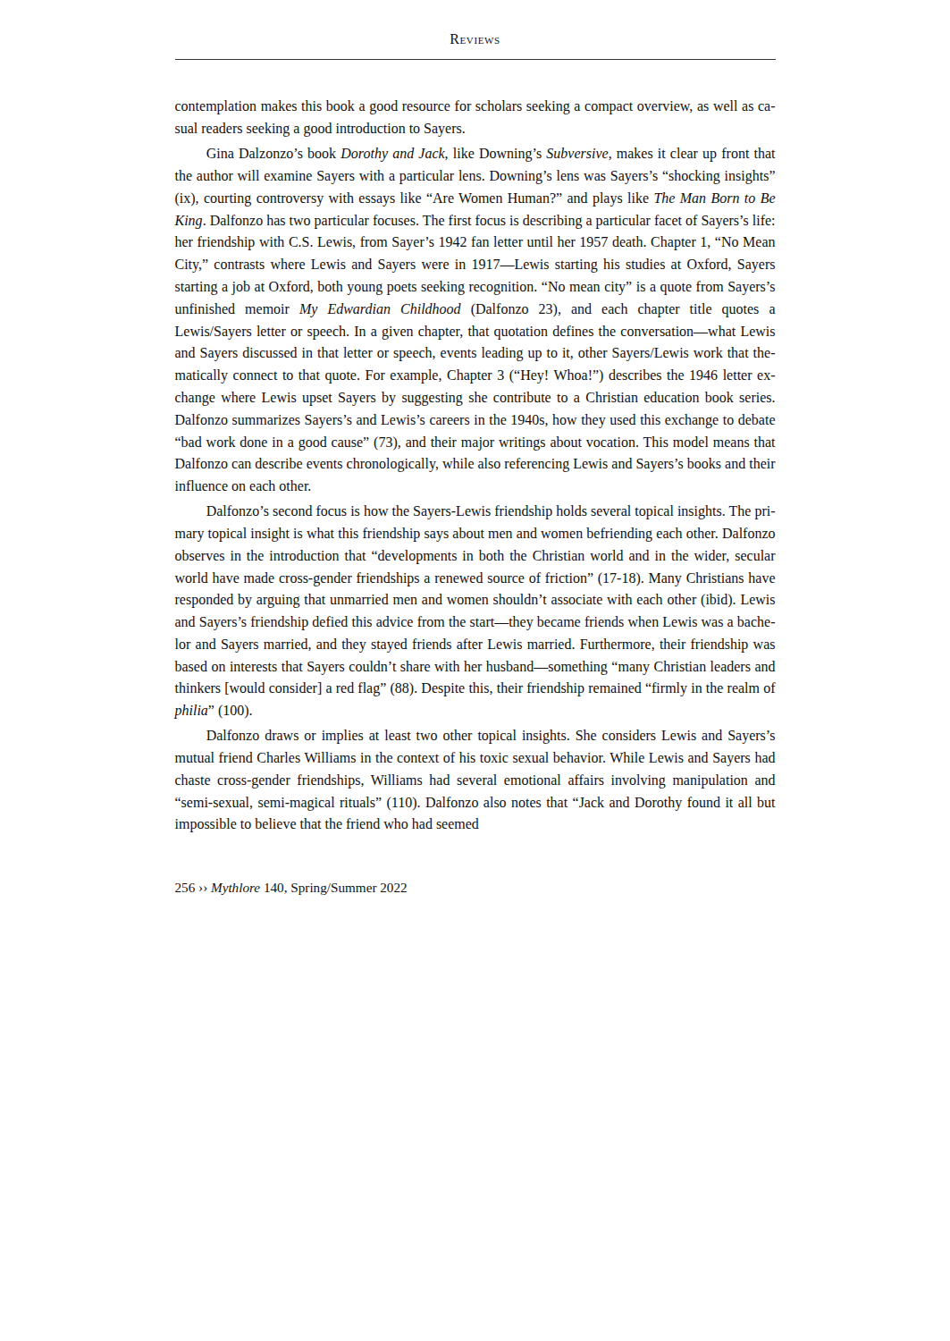Reviews
contemplation makes this book a good resource for scholars seeking a compact overview, as well as casual readers seeking a good introduction to Sayers.
Gina Dalzonzo’s book Dorothy and Jack, like Downing’s Subversive, makes it clear up front that the author will examine Sayers with a particular lens. Downing’s lens was Sayers’s “shocking insights” (ix), courting controversy with essays like “Are Women Human?” and plays like The Man Born to Be King. Dalfonzo has two particular focuses. The first focus is describing a particular facet of Sayers’s life: her friendship with C.S. Lewis, from Sayer’s 1942 fan letter until her 1957 death. Chapter 1, “No Mean City,” contrasts where Lewis and Sayers were in 1917—Lewis starting his studies at Oxford, Sayers starting a job at Oxford, both young poets seeking recognition. “No mean city” is a quote from Sayers’s unfinished memoir My Edwardian Childhood (Dalfonzo 23), and each chapter title quotes a Lewis/Sayers letter or speech. In a given chapter, that quotation defines the conversation—what Lewis and Sayers discussed in that letter or speech, events leading up to it, other Sayers/Lewis work that thematically connect to that quote. For example, Chapter 3 (“Hey! Whoa!”) describes the 1946 letter exchange where Lewis upset Sayers by suggesting she contribute to a Christian education book series. Dalfonzo summarizes Sayers’s and Lewis’s careers in the 1940s, how they used this exchange to debate “bad work done in a good cause” (73), and their major writings about vocation. This model means that Dalfonzo can describe events chronologically, while also referencing Lewis and Sayers’s books and their influence on each other.
Dalfonzo’s second focus is how the Sayers-Lewis friendship holds several topical insights. The primary topical insight is what this friendship says about men and women befriending each other. Dalfonzo observes in the introduction that “developments in both the Christian world and in the wider, secular world have made cross-gender friendships a renewed source of friction” (17-18). Many Christians have responded by arguing that unmarried men and women shouldn’t associate with each other (ibid). Lewis and Sayers’s friendship defied this advice from the start—they became friends when Lewis was a bachelor and Sayers married, and they stayed friends after Lewis married. Furthermore, their friendship was based on interests that Sayers couldn’t share with her husband—something “many Christian leaders and thinkers [would consider] a red flag” (88). Despite this, their friendship remained “firmly in the realm of philia” (100).
Dalfonzo draws or implies at least two other topical insights. She considers Lewis and Sayers’s mutual friend Charles Williams in the context of his toxic sexual behavior. While Lewis and Sayers had chaste cross-gender friendships, Williams had several emotional affairs involving manipulation and “semi-sexual, semi-magical rituals” (110). Dalfonzo also notes that “Jack and Dorothy found it all but impossible to believe that the friend who had seemed
256 ›› Mythlore 140, Spring/Summer 2022